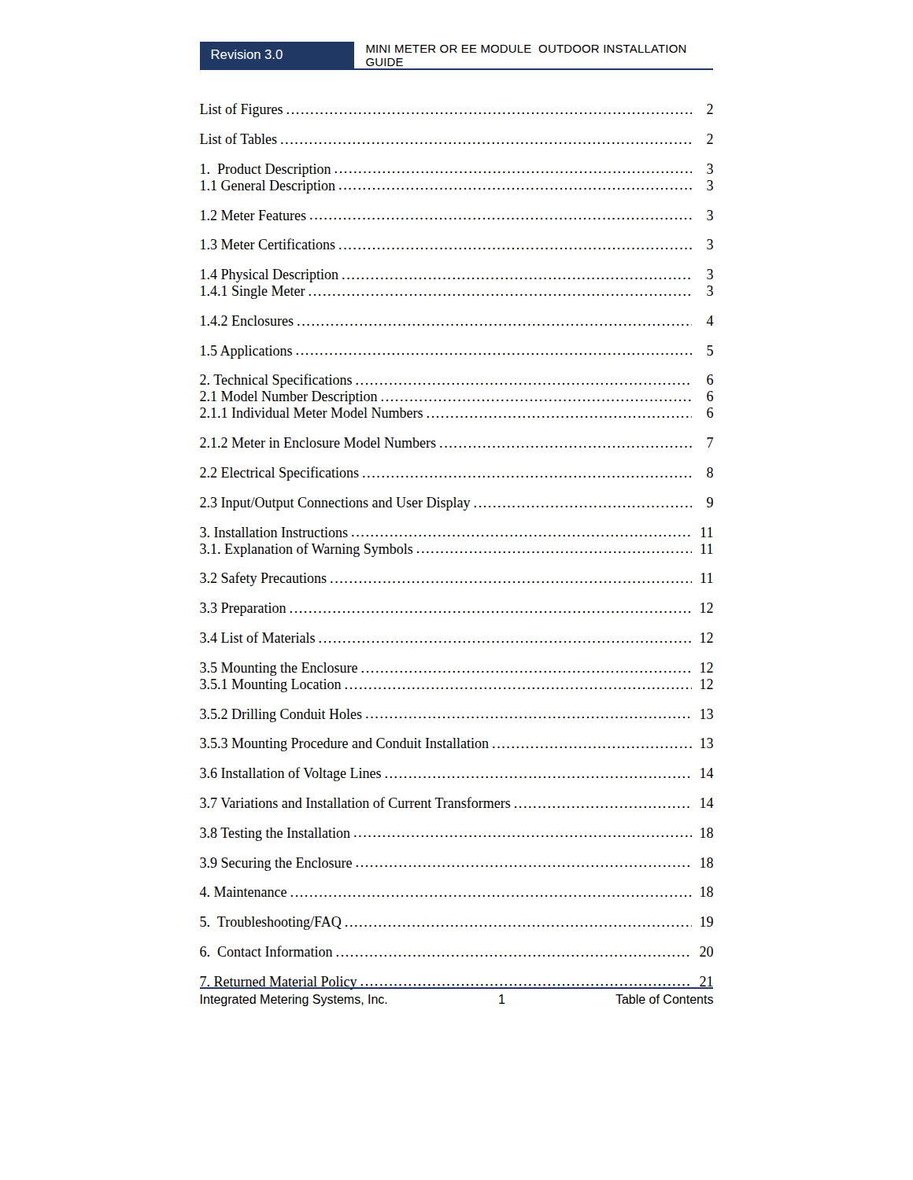Revision 3.0
MINI METER OR EE MODULE OUTDOOR INSTALLATION GUIDE
List of Figures .................................................................................................................. 2
List of Tables ................................................................................................................... 2
1. Product Description ....................................................................................................... 3
1.1 General Description ................................................................................................. 3
1.2 Meter Features ....................................................................................................... 3
1.3 Meter Certifications ................................................................................................. 3
1.4 Physical Description ................................................................................................ 3
1.4.1 Single Meter ................................................................................................. 3
1.4.2 Enclosures ..................................................................................................... 4
1.5 Applications .......................................................................................................... 5
2. Technical Specifications ..................................................................................................... 6
2.1 Model Number Description ....................................................................................... 6
2.1.1 Individual Meter Model Numbers ............................................................................. 6
2.1.2 Meter in Enclosure Model Numbers .......................................................................... 7
2.2 Electrical Specifications ............................................................................................ 8
2.3 Input/Output Connections and User Display ....................................................................... 9
3. Installation Instructions ..................................................................................................... 11
3.1. Explanation of Warning Symbols ................................................................................. 11
3.2 Safety Precautions .................................................................................................. 11
3.3 Preparation ........................................................................................................... 12
3.4 List of Materials .................................................................................................... 12
3.5 Mounting the Enclosure ............................................................................................ 12
3.5.1 Mounting Location ....................................................................................... 12
3.5.2 Drilling Conduit Holes ................................................................................ 13
3.5.3 Mounting Procedure and Conduit Installation ......................................................... 13
3.6 Installation of Voltage Lines ..................................................................................... 14
3.7 Variations and Installation of Current Transformers ..................................................... 14
3.8 Testing the Installation .............................................................................................. 18
3.9 Securing the Enclosure ............................................................................................. 18
4. Maintenance ..................................................................................................................... 18
5. Troubleshooting/FAQ ..................................................................................................... 19
6. Contact Information ....................................................................................................... 20
7. Returned Material Policy ................................................................................................... 21
Integrated Metering Systems, Inc.
1
Table of Contents